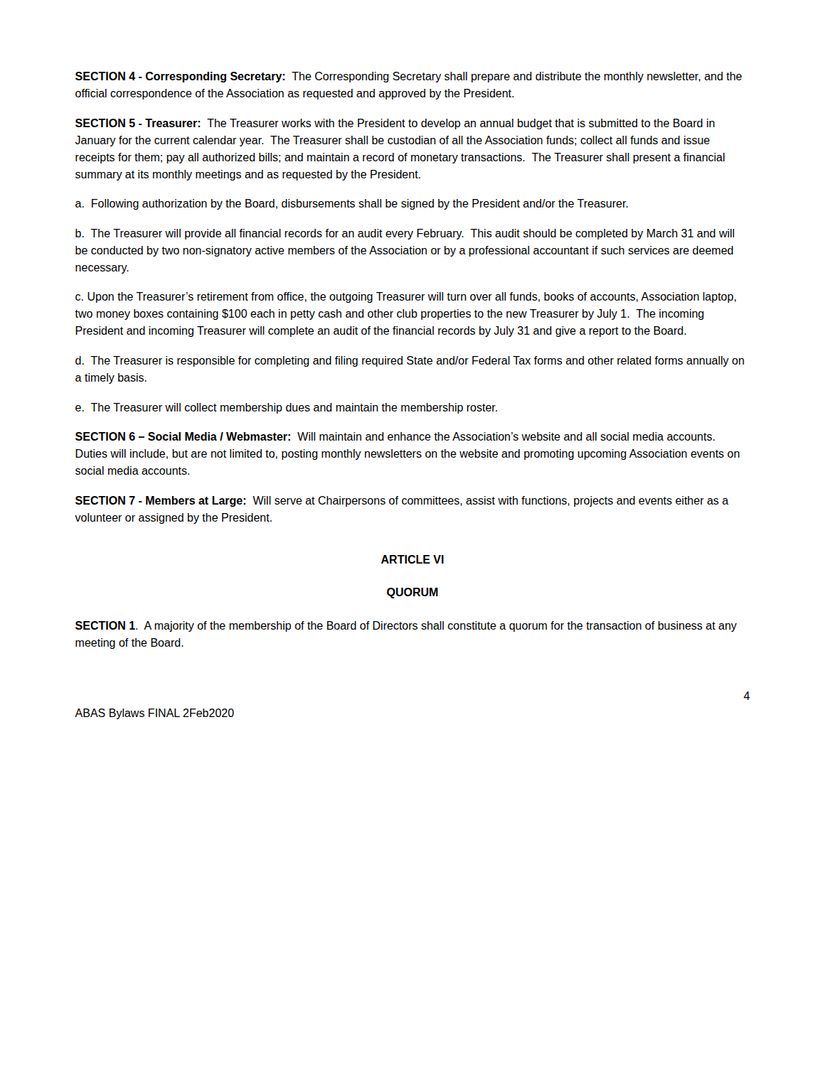SECTION 4 - Corresponding Secretary: The Corresponding Secretary shall prepare and distribute the monthly newsletter, and the official correspondence of the Association as requested and approved by the President.
SECTION 5 - Treasurer: The Treasurer works with the President to develop an annual budget that is submitted to the Board in January for the current calendar year. The Treasurer shall be custodian of all the Association funds; collect all funds and issue receipts for them; pay all authorized bills; and maintain a record of monetary transactions. The Treasurer shall present a financial summary at its monthly meetings and as requested by the President.
a. Following authorization by the Board, disbursements shall be signed by the President and/or the Treasurer.
b. The Treasurer will provide all financial records for an audit every February. This audit should be completed by March 31 and will be conducted by two non-signatory active members of the Association or by a professional accountant if such services are deemed necessary.
c. Upon the Treasurer’s retirement from office, the outgoing Treasurer will turn over all funds, books of accounts, Association laptop, two money boxes containing $100 each in petty cash and other club properties to the new Treasurer by July 1. The incoming President and incoming Treasurer will complete an audit of the financial records by July 31 and give a report to the Board.
d. The Treasurer is responsible for completing and filing required State and/or Federal Tax forms and other related forms annually on a timely basis.
e. The Treasurer will collect membership dues and maintain the membership roster.
SECTION 6 – Social Media / Webmaster: Will maintain and enhance the Association’s website and all social media accounts. Duties will include, but are not limited to, posting monthly newsletters on the website and promoting upcoming Association events on social media accounts.
SECTION 7 - Members at Large: Will serve at Chairpersons of committees, assist with functions, projects and events either as a volunteer or assigned by the President.
ARTICLE VI
QUORUM
SECTION 1. A majority of the membership of the Board of Directors shall constitute a quorum for the transaction of business at any meeting of the Board.
4
ABAS Bylaws FINAL 2Feb2020